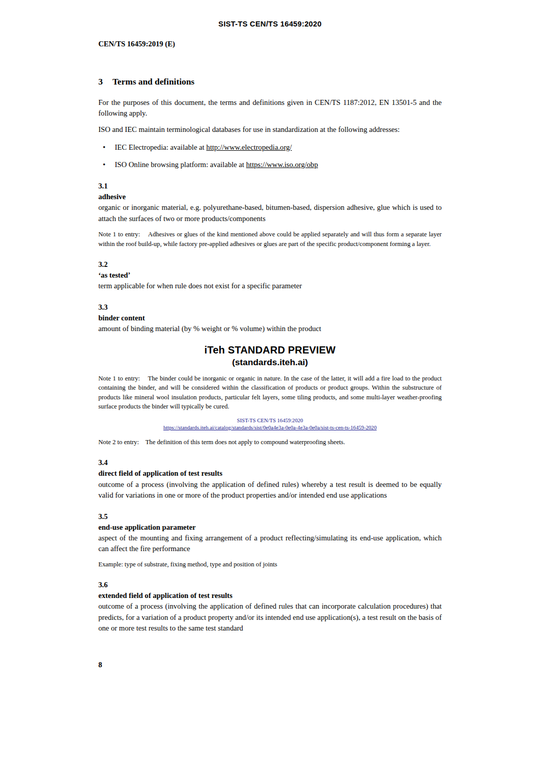SIST-TS CEN/TS 16459:2020
CEN/TS 16459:2019 (E)
3 Terms and definitions
For the purposes of this document, the terms and definitions given in CEN/TS 1187:2012, EN 13501-5 and the following apply.
ISO and IEC maintain terminological databases for use in standardization at the following addresses:
IEC Electropedia: available at http://www.electropedia.org/
ISO Online browsing platform: available at https://www.iso.org/obp
3.1
adhesive
organic or inorganic material, e.g. polyurethane-based, bitumen-based, dispersion adhesive, glue which is used to attach the surfaces of two or more products/components
Note 1 to entry: Adhesives or glues of the kind mentioned above could be applied separately and will thus form a separate layer within the roof build-up, while factory pre-applied adhesives or glues are part of the specific product/component forming a layer.
3.2
‘as tested’
term applicable for when rule does not exist for a specific parameter
3.3
binder content
amount of binding material (by % weight or % volume) within the product
iTeh STANDARD PREVIEW
(standards.iteh.ai)
Note 1 to entry: The binder could be inorganic or organic in nature. In the case of the latter, it will add a fire load to the product containing the binder, and will be considered within the classification of products or product groups. Within the substructure of products like mineral wool insulation products, particular felt layers, some tiling products, and some multi-layer weather-proofing surface products the binder will typically be cured.
SIST-TS CEN/TS 16459:2020
https://standards.iteh.ai/catalog/standards/sist/0e0a4e3a-0e0a-4e3a-0e0a/sist-ts-cen-ts-16459-2020
Note 2 to entry: The definition of this term does not apply to compound waterproofing sheets.
3.4
direct field of application of test results
outcome of a process (involving the application of defined rules) whereby a test result is deemed to be equally valid for variations in one or more of the product properties and/or intended end use applications
3.5
end-use application parameter
aspect of the mounting and fixing arrangement of a product reflecting/simulating its end-use application, which can affect the fire performance
Example: type of substrate, fixing method, type and position of joints
3.6
extended field of application of test results
outcome of a process (involving the application of defined rules that can incorporate calculation procedures) that predicts, for a variation of a product property and/or its intended end use application(s), a test result on the basis of one or more test results to the same test standard
8